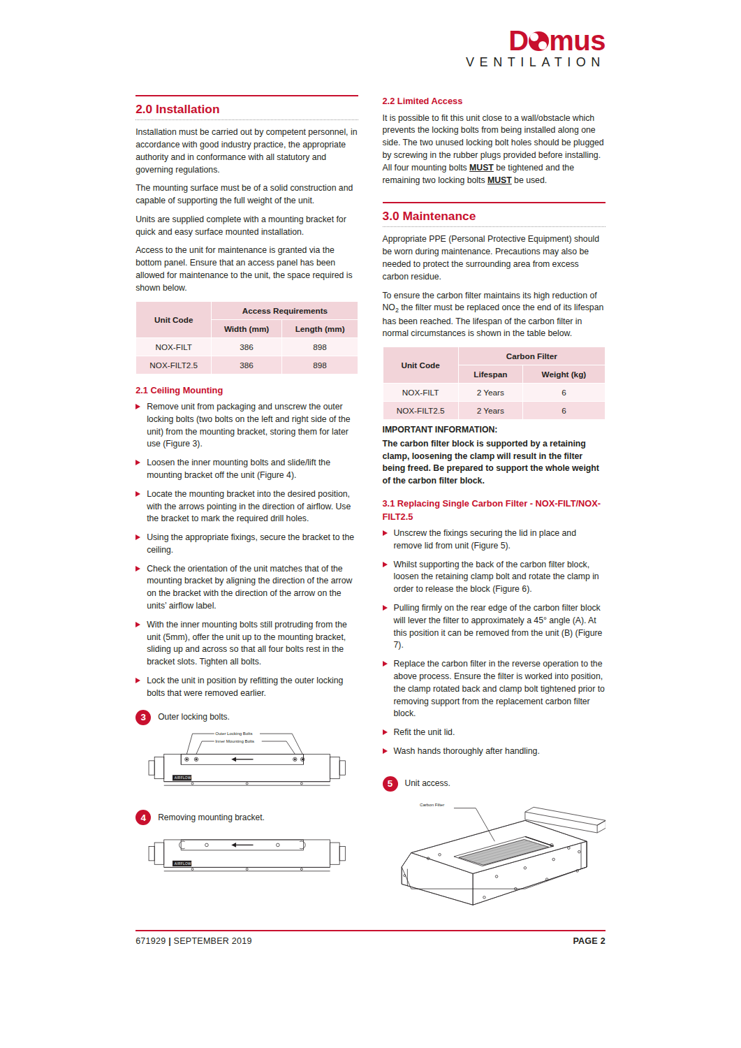D mus
VENTILATION
2.0 Installation
Installation must be carried out by competent personnel, in accordance with good industry practice, the appropriate authority and in conformance with all statutory and governing regulations.
The mounting surface must be of a solid construction and capable of supporting the full weight of the unit.
Units are supplied complete with a mounting bracket for quick and easy surface mounted installation.
Access to the unit for maintenance is granted via the bottom panel. Ensure that an access panel has been allowed for maintenance to the unit, the space required is shown below.
| Unit Code | Access Requirements |
| --- | --- |
| Width (mm) | Length (mm) |
| NOX-FILT | 386 | 898 |
| NOX-FILT2.5 | 386 | 898 |
2.1 Ceiling Mounting
Remove unit from packaging and unscrew the outer locking bolts (two bolts on the left and right side of the unit) from the mounting bracket, storing them for later use (Figure 3).
Loosen the inner mounting bolts and slide/lift the mounting bracket off the unit (Figure 4).
Locate the mounting bracket into the desired position, with the arrows pointing in the direction of airflow. Use the bracket to mark the required drill holes.
Using the appropriate fixings, secure the bracket to the ceiling.
Check the orientation of the unit matches that of the mounting bracket by aligning the direction of the arrow on the bracket with the direction of the arrow on the units’ airflow label.
With the inner mounting bolts still protruding from the unit (5mm), offer the unit up to the mounting bracket, sliding up and across so that all four bolts rest in the bracket slots. Tighten all bolts.
Lock the unit in position by refitting the outer locking bolts that were removed earlier.
3
Outer locking bolts.
Outer Locking Bolts Inner Mounting Bolts AIRFLOW
4
Removing mounting bracket.
AIRFLOW
2.2 Limited Access
It is possible to fit this unit close to a wall/obstacle which prevents the locking bolts from being installed along one side. The two unused locking bolt holes should be plugged by screwing in the rubber plugs provided before installing. All four mounting bolts MUST be tightened and the remaining two locking bolts MUST be used.
3.0 Maintenance
Appropriate PPE (Personal Protective Equipment) should be worn during maintenance. Precautions may also be needed to protect the surrounding area from excess carbon residue.
To ensure the carbon filter maintains its high reduction of NO2 the filter must be replaced once the end of its lifespan has been reached. The lifespan of the carbon filter in normal circumstances is shown in the table below.
| Unit Code | Carbon Filter |
| --- | --- |
| Lifespan | Weight (kg) |
| NOX-FILT | 2 Years | 6 |
| NOX-FILT2.5 | 2 Years | 6 |
IMPORTANT INFORMATION:
The carbon filter block is supported by a retaining clamp, loosening the clamp will result in the filter being freed. Be prepared to support the whole weight of the carbon filter block.
3.1 Replacing Single Carbon Filter - NOX-FILT/NOX-FILT2.5
Unscrew the fixings securing the lid in place and remove lid from unit (Figure 5).
Whilst supporting the back of the carbon filter block, loosen the retaining clamp bolt and rotate the clamp in order to release the block (Figure 6).
Pulling firmly on the rear edge of the carbon filter block will lever the filter to approximately a 45° angle (A). At this position it can be removed from the unit (B) (Figure 7).
Replace the carbon filter in the reverse operation to the above process. Ensure the filter is worked into position, the clamp rotated back and clamp bolt tightened prior to removing support from the replacement carbon filter block.
Refit the unit lid.
Wash hands thoroughly after handling.
5
Unit access.
Carbon Filter
671929 | SEPTEMBER 2019
PAGE 2